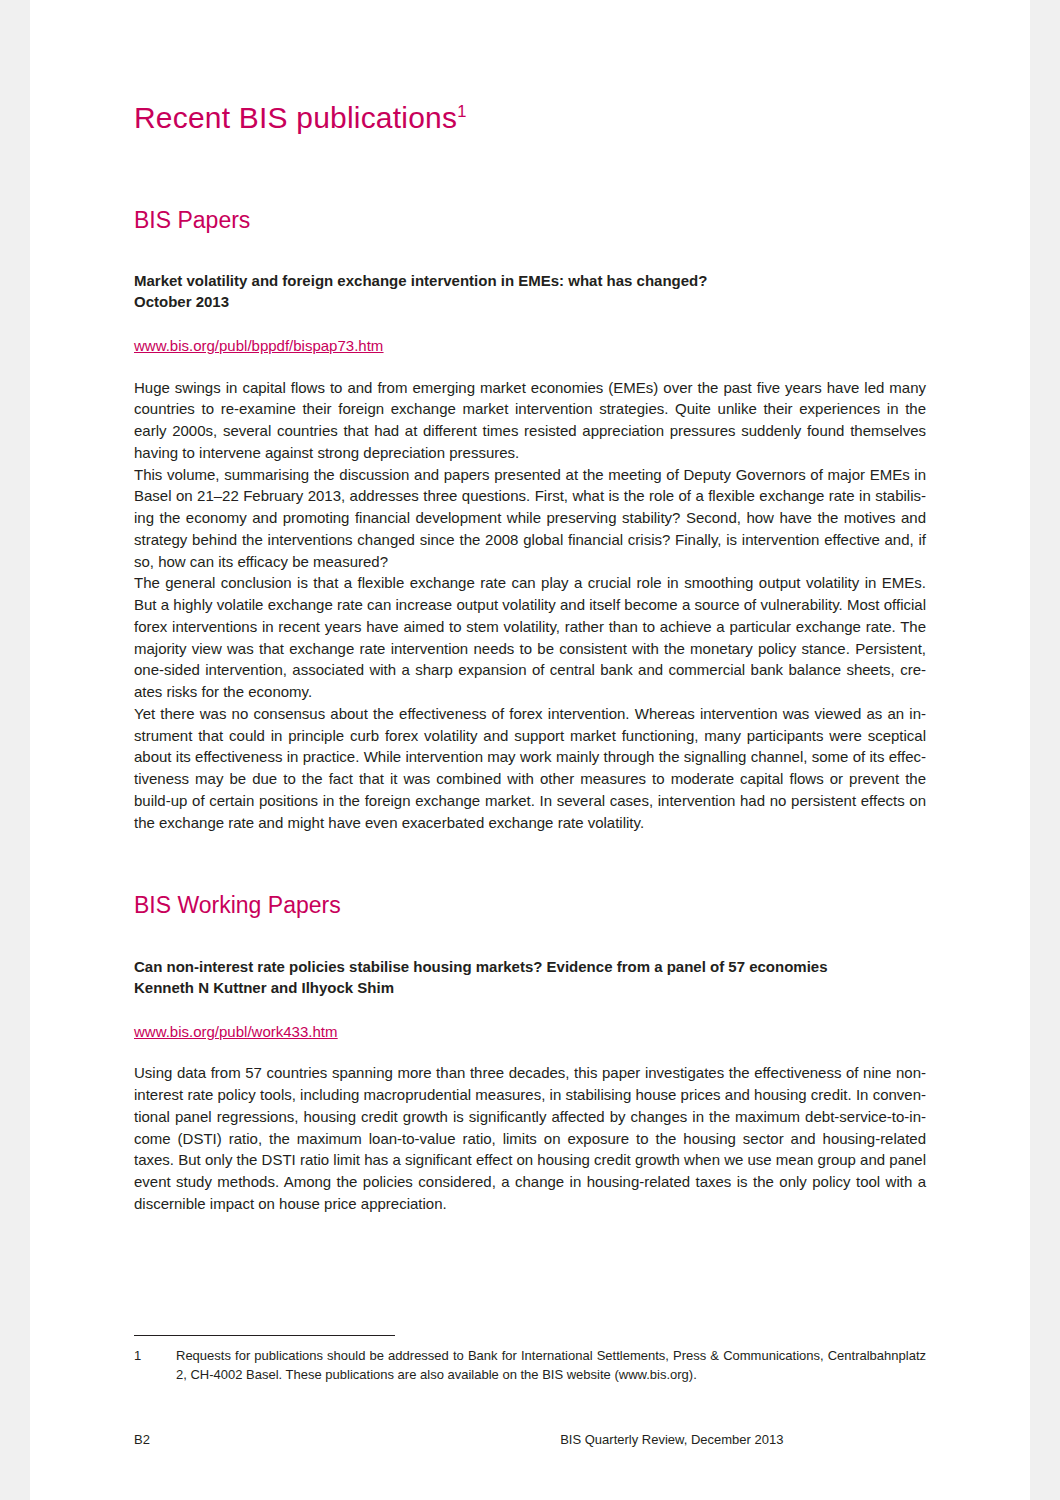Recent BIS publications1
BIS Papers
Market volatility and foreign exchange intervention in EMEs: what has changed?
October 2013
www.bis.org/publ/bppdf/bispap73.htm
Huge swings in capital flows to and from emerging market economies (EMEs) over the past five years have led many countries to re-examine their foreign exchange market intervention strategies. Quite unlike their experiences in the early 2000s, several countries that had at different times resisted appreciation pressures suddenly found themselves having to intervene against strong depreciation pressures.
This volume, summarising the discussion and papers presented at the meeting of Deputy Governors of major EMEs in Basel on 21–22 February 2013, addresses three questions. First, what is the role of a flexible exchange rate in stabilising the economy and promoting financial development while preserving stability? Second, how have the motives and strategy behind the interventions changed since the 2008 global financial crisis? Finally, is intervention effective and, if so, how can its efficacy be measured?
The general conclusion is that a flexible exchange rate can play a crucial role in smoothing output volatility in EMEs. But a highly volatile exchange rate can increase output volatility and itself become a source of vulnerability. Most official forex interventions in recent years have aimed to stem volatility, rather than to achieve a particular exchange rate. The majority view was that exchange rate intervention needs to be consistent with the monetary policy stance. Persistent, one-sided intervention, associated with a sharp expansion of central bank and commercial bank balance sheets, creates risks for the economy.
Yet there was no consensus about the effectiveness of forex intervention. Whereas intervention was viewed as an instrument that could in principle curb forex volatility and support market functioning, many participants were sceptical about its effectiveness in practice. While intervention may work mainly through the signalling channel, some of its effectiveness may be due to the fact that it was combined with other measures to moderate capital flows or prevent the build-up of certain positions in the foreign exchange market. In several cases, intervention had no persistent effects on the exchange rate and might have even exacerbated exchange rate volatility.
BIS Working Papers
Can non-interest rate policies stabilise housing markets? Evidence from a panel of 57 economies
Kenneth N Kuttner and Ilhyock Shim
www.bis.org/publ/work433.htm
Using data from 57 countries spanning more than three decades, this paper investigates the effectiveness of nine non-interest rate policy tools, including macroprudential measures, in stabilising house prices and housing credit. In conventional panel regressions, housing credit growth is significantly affected by changes in the maximum debt-service-to-income (DSTI) ratio, the maximum loan-to-value ratio, limits on exposure to the housing sector and housing-related taxes. But only the DSTI ratio limit has a significant effect on housing credit growth when we use mean group and panel event study methods. Among the policies considered, a change in housing-related taxes is the only policy tool with a discernible impact on house price appreciation.
1
Requests for publications should be addressed to Bank for International Settlements, Press & Communications, Centralbahnplatz 2, CH-4002 Basel. These publications are also available on the BIS website (www.bis.org).
B2
BIS Quarterly Review, December 2013